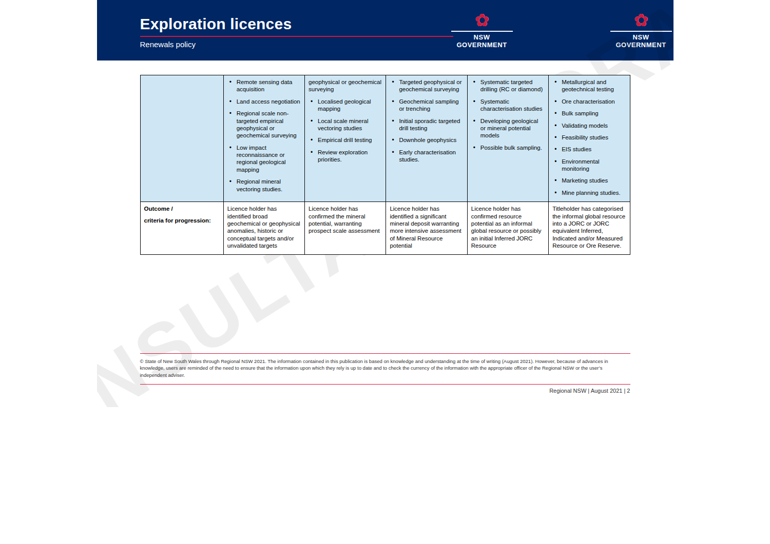Exploration licences
Renewals policy
✿
NSW
GOVERNMENT
✿
NSW
GOVERNMENT
CONSULTATION DRAFT
| | Remote sensing data acquisition Land access negotiation Regional scale non-targeted empirical geophysical or geochemical surveying Low impact reconnaissance or regional geological mapping Regional mineral vectoring studies. | geophysical or geochemical surveying Localised geological mapping Local scale mineral vectoring studies Empirical drill testing Review exploration priorities. | Targeted geophysical or geochemical surveying Geochemical sampling or trenching Initial sporadic targeted drill testing Downhole geophysics Early characterisation studies. | Systematic targeted drilling (RC or diamond) Systematic characterisation studies Developing geological or mineral potential models Possible bulk sampling. | Metallurgical and geotechnical testing Ore characterisation Bulk sampling Validating models Feasibility studies EIS studies Environmental monitoring Marketing studies Mine planning studies. |
| Outcome / criteria for progression: | Licence holder has identified broad geochemical or geophysical anomalies, historic or conceptual targets and/or unvalidated targets | Licence holder has confirmed the mineral potential, warranting prospect scale assessment | Licence holder has identified a significant mineral deposit warranting more intensive assessment of Mineral Resource potential | Licence holder has confirmed resource potential as an informal global resource or possibly an initial Inferred JORC Resource | Titleholder has categorised the informal global resource into a JORC or JORC equivalent Inferred, Indicated and/or Measured Resource or Ore Reserve. |
© State of New South Wales through Regional NSW 2021. The information contained in this publication is based on knowledge and understanding at the time of writing (August 2021). However, because of advances in knowledge, users are reminded of the need to ensure that the information upon which they rely is up to date and to check the currency of the information with the appropriate officer of the Regional NSW or the user’s independent adviser.
Regional NSW | August 2021 | 2